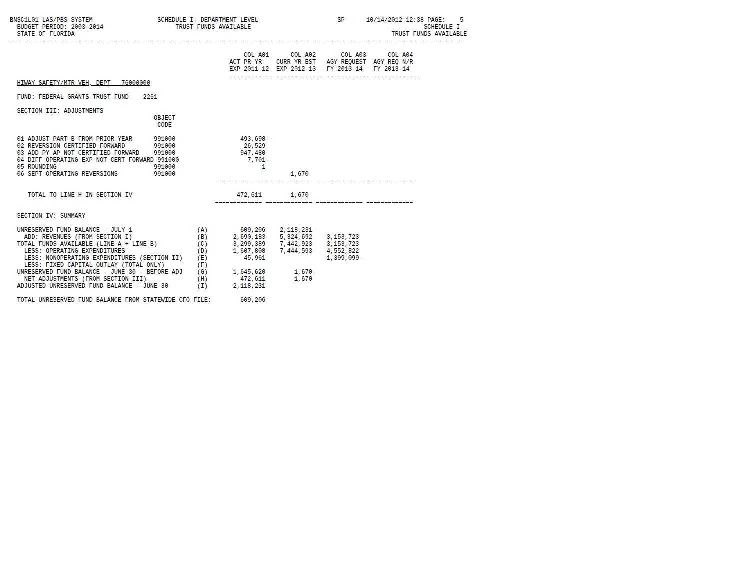BNSC1L01 LAS/PBS SYSTEM SCHEDULE I- DEPARTMENT LEVEL SP 10/14/2012 12:38 PAGE: 5 BUDGET PERIOD: 2003-2014 TRUST FUNDS AVAILABLE SCHEDULE I STATE OF FLORIDA TRUST FUNDS AVAILABLE ------------------------------------------------------------------------------------------------------------------------------ COL A01 COL A02 COL A03 COL A04 ACT PR YR CURR YR EST AGY REQUEST AGY REQ N/R EXP 2011-12 EXP 2012-13 FY 2013-14 FY 2013-14 ------------ ------------- ------------ ------------- HIWAY SAFETY/MTR VEH, DEPT 76000000 FUND: FEDERAL GRANTS TRUST FUND 2261 SECTION III: ADJUSTMENTS OBJECT CODE 01 ADJUST PART B FROM PRIOR YEAR 991000 493,698- 02 REVERSION CERTIFIED FORWARD 991000 26,529 03 ADD PY AP NOT CERTIFIED FORWARD 991000 947,480 04 DIFF OPERATING EXP NOT CERT FORWARD 991000 7,701- 05 ROUNDING 991000 1 06 SEPT OPERATING REVERSIONS 991000 1,670 ------------- ------------- ------------- ------------- TOTAL TO LINE H IN SECTION IV 472,611 1,670 ============= ============= ============= ============= SECTION IV: SUMMARY UNRESERVED FUND BALANCE - JULY 1 (A) 609,206 2,118,231 ADD: REVENUES (FROM SECTION I) (B) 2,690,183 5,324,692 3,153,723 TOTAL FUNDS AVAILABLE (LINE A + LINE B) (C) 3,299,389 7,442,923 3,153,723 LESS: OPERATING EXPENDITURES (D) 1,607,808 7,444,593 4,552,822 LESS: NONOPERATING EXPENDITURES (SECTION II) (E) 45,961 1,399,099- LESS: FIXED CAPITAL OUTLAY (TOTAL ONLY) (F) UNRESERVED FUND BALANCE - JUNE 30 - BEFORE ADJ (G) 1,645,620 1,670- NET ADJUSTMENTS (FROM SECTION III) (H) 472,611 1,670 ADJUSTED UNRESERVED FUND BALANCE - JUNE 30 (I) 2,118,231 TOTAL UNRESERVED FUND BALANCE FROM STATEWIDE CFO FILE: 609,206